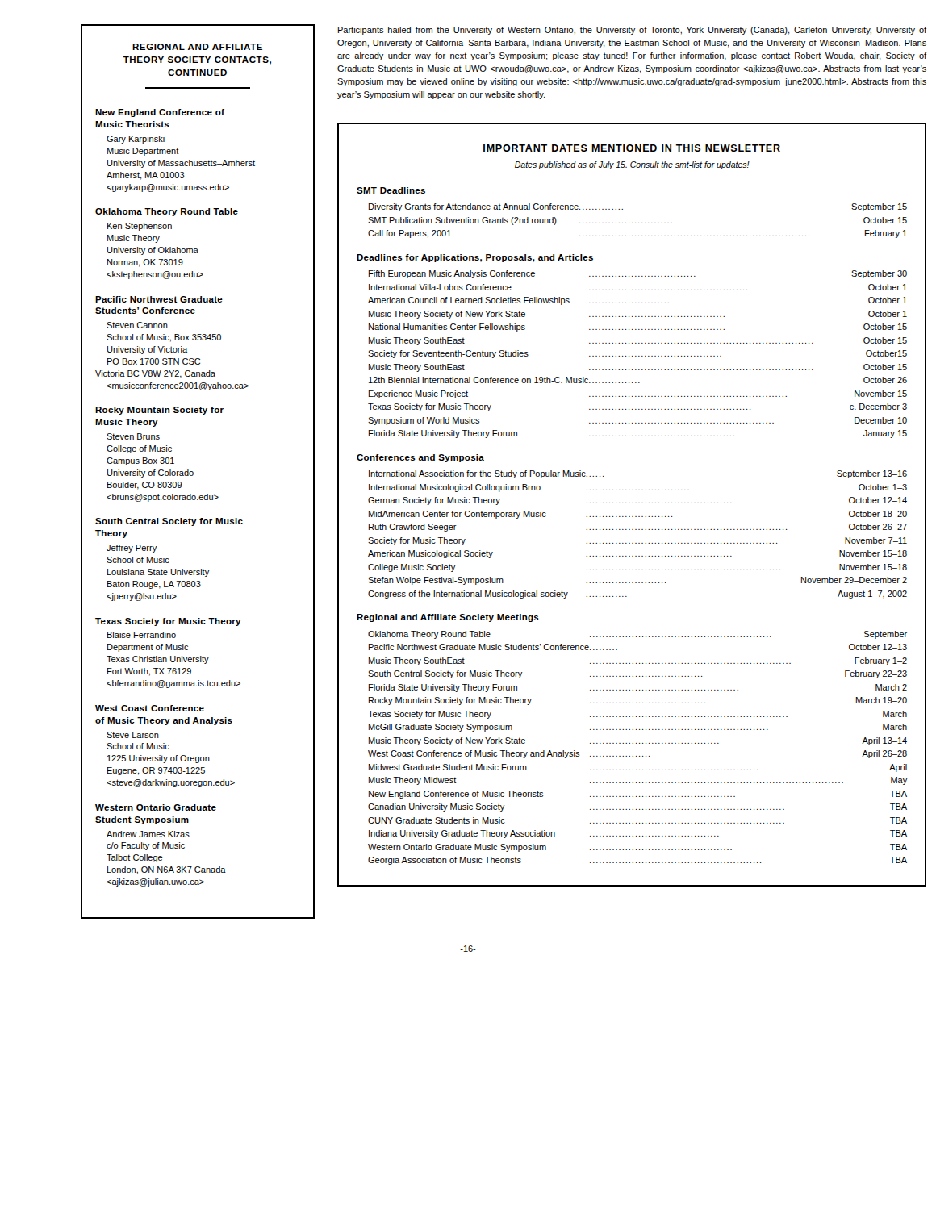REGIONAL AND AFFILIATE
THEORY SOCIETY CONTACTS,
CONTINUED
New England Conference of
Music Theorists
Gary Karpinski
Music Department
University of Massachusetts–Amherst
Amherst, MA 01003
<garykarp@music.umass.edu>
Oklahoma Theory Round Table
Ken Stephenson
Music Theory
University of Oklahoma
Norman, OK 73019
<kstephenson@ou.edu>
Pacific Northwest Graduate
Students’ Conference
Steven Cannon
School of Music, Box 353450
University of Victoria
PO Box 1700 STN CSC
Victoria BC V8W 2Y2, Canada
<musicconference2001@yahoo.ca>
Rocky Mountain Society for
Music Theory
Steven Bruns
College of Music
Campus Box 301
University of Colorado
Boulder, CO 80309
<bruns@spot.colorado.edu>
South Central Society for Music
Theory
Jeffrey Perry
School of Music
Louisiana State University
Baton Rouge, LA 70803
<jperry@lsu.edu>
Texas Society for Music Theory
Blaise Ferrandino
Department of Music
Texas Christian University
Fort Worth, TX 76129
<bferrandino@gamma.is.tcu.edu>
West Coast Conference
of Music Theory and Analysis
Steve Larson
School of Music
1225 University of Oregon
Eugene, OR 97403-1225
<steve@darkwing.uoregon.edu>
Western Ontario Graduate
Student Symposium
Andrew James Kizas
c/o Faculty of Music
Talbot College
London, ON N6A 3K7 Canada
<ajkizas@julian.uwo.ca>
Participants hailed from the University of Western Ontario, the University of Toronto, York University (Canada), Carleton University, University of Oregon, University of California–Santa Barbara, Indiana University, the Eastman School of Music, and the University of Wisconsin–Madison. Plans are already under way for next year’s Symposium; please stay tuned! For further information, please contact Robert Wouda, chair, Society of Graduate Students in Music at UWO <rwouda@uwo.ca>, or Andrew Kizas, Symposium coordinator <ajkizas@uwo.ca>. Abstracts from last year’s Symposium may be viewed online by visiting our website: <http://www.music.uwo.ca/graduate/grad-symposium_june2000.html>. Abstracts from this year’s Symposium will appear on our website shortly.
IMPORTANT DATES MENTIONED IN THIS NEWSLETTER
Dates published as of July 15. Consult the smt-list for updates!
SMT Deadlines
| Diversity Grants for Attendance at Annual Conference | .............. | September 15 |
| SMT Publication Subvention Grants (2nd round) | ............................. | October 15 |
| Call for Papers, 2001 | ....................................................................... | February 1 |
Deadlines for Applications, Proposals, and Articles
| Fifth European Music Analysis Conference | ................................. | September 30 |
| International Villa-Lobos Conference | ................................................. | October 1 |
| American Council of Learned Societies Fellowships | ......................... | October 1 |
| Music Theory Society of New York State | .......................................... | October 1 |
| National Humanities Center Fellowships | .......................................... | October 15 |
| Music Theory SouthEast | ..................................................................... | October 15 |
| Society for Seventeenth-Century Studies | ......................................... | October15 |
| Music Theory SouthEast | ..................................................................... | October 15 |
| 12th Biennial International Conference on 19th-C. Music | ................ | October 26 |
| Experience Music Project | ............................................................. | November 15 |
| Texas Society for Music Theory | .................................................. | c. December 3 |
| Symposium of World Musics | ......................................................... | December 10 |
| Florida State University Theory Forum | ............................................. | January 15 |
Conferences and Symposia
| International Association for the Study of Popular Music | ...... | September 13–16 |
| International Musicological Colloquium Brno | ................................ | October 1–3 |
| German Society for Music Theory | ............................................. | October 12–14 |
| MidAmerican Center for Contemporary Music | ........................... | October 18–20 |
| Ruth Crawford Seeger | .............................................................. | October 26–27 |
| Society for Music Theory | ........................................................... | November 7–11 |
| American Musicological Society | ............................................. | November 15–18 |
| College Music Society | ............................................................ | November 15–18 |
| Stefan Wolpe Festival-Symposium | ......................... | November 29–December 2 |
| Congress of the International Musicological society | ............. | August 1–7, 2002 |
Regional and Affiliate Society Meetings
| Oklahoma Theory Round Table | ........................................................ | September |
| Pacific Northwest Graduate Music Students’ Conference | ......... | October 12–13 |
| Music Theory SouthEast | .............................................................. | February 1–2 |
| South Central Society for Music Theory | ................................... | February 22–23 |
| Florida State University Theory Forum | .............................................. | March 2 |
| Rocky Mountain Society for Music Theory | .................................... | March 19–20 |
| Texas Society for Music Theory | ............................................................. | March |
| McGill Graduate Society Symposium | ....................................................... | March |
| Music Theory Society of New York State | ........................................ | April 13–14 |
| West Coast Conference of Music Theory and Analysis | ................... | April 26–28 |
| Midwest Graduate Student Music Forum | .................................................... | April |
| Music Theory Midwest | .............................................................................. | May |
| New England Conference of Music Theorists | ............................................. | TBA |
| Canadian University Music Society | ............................................................ | TBA |
| CUNY Graduate Students in Music | ............................................................ | TBA |
| Indiana University Graduate Theory Association | ........................................ | TBA |
| Western Ontario Graduate Music Symposium | ............................................ | TBA |
| Georgia Association of Music Theorists | ..................................................... | TBA |
-16-